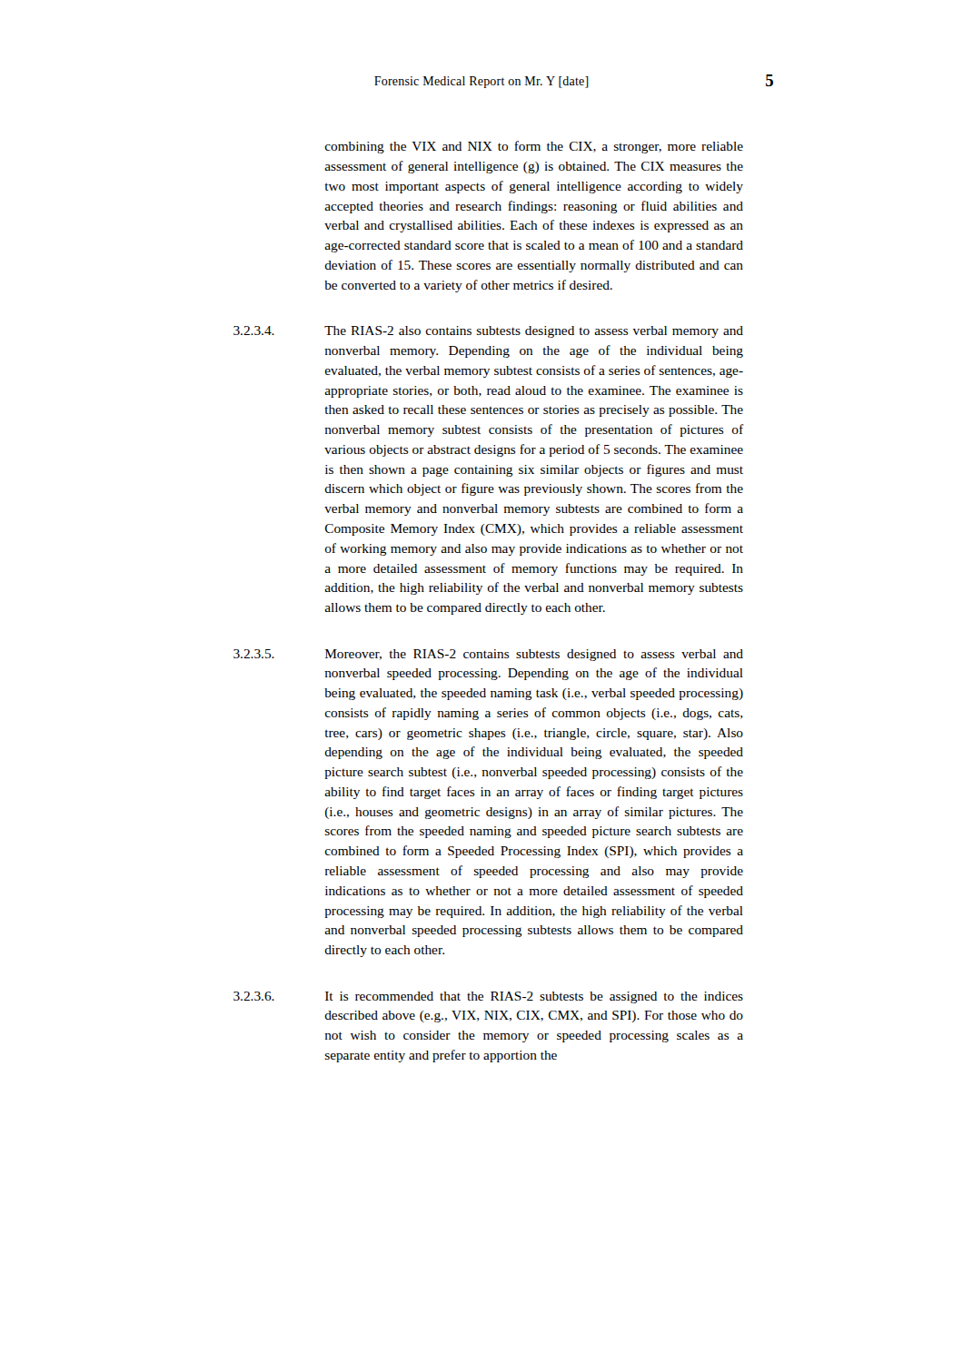Forensic Medical Report on Mr. Y [date] 5
combining the VIX and NIX to form the CIX, a stronger, more reliable assessment of general intelligence (g) is obtained. The CIX measures the two most important aspects of general intelligence according to widely accepted theories and research findings: reasoning or fluid abilities and verbal and crystallised abilities. Each of these indexes is expressed as an age-corrected standard score that is scaled to a mean of 100 and a standard deviation of 15. These scores are essentially normally distributed and can be converted to a variety of other metrics if desired.
3.2.3.4.
The RIAS-2 also contains subtests designed to assess verbal memory and nonverbal memory. Depending on the age of the individual being evaluated, the verbal memory subtest consists of a series of sentences, age-appropriate stories, or both, read aloud to the examinee. The examinee is then asked to recall these sentences or stories as precisely as possible. The nonverbal memory subtest consists of the presentation of pictures of various objects or abstract designs for a period of 5 seconds. The examinee is then shown a page containing six similar objects or figures and must discern which object or figure was previously shown. The scores from the verbal memory and nonverbal memory subtests are combined to form a Composite Memory Index (CMX), which provides a reliable assessment of working memory and also may provide indications as to whether or not a more detailed assessment of memory functions may be required. In addition, the high reliability of the verbal and nonverbal memory subtests allows them to be compared directly to each other.
3.2.3.5.
Moreover, the RIAS-2 contains subtests designed to assess verbal and nonverbal speeded processing. Depending on the age of the individual being evaluated, the speeded naming task (i.e., verbal speeded processing) consists of rapidly naming a series of common objects (i.e., dogs, cats, tree, cars) or geometric shapes (i.e., triangle, circle, square, star). Also depending on the age of the individual being evaluated, the speeded picture search subtest (i.e., nonverbal speeded processing) consists of the ability to find target faces in an array of faces or finding target pictures (i.e., houses and geometric designs) in an array of similar pictures. The scores from the speeded naming and speeded picture search subtests are combined to form a Speeded Processing Index (SPI), which provides a reliable assessment of speeded processing and also may provide indications as to whether or not a more detailed assessment of speeded processing may be required. In addition, the high reliability of the verbal and nonverbal speeded processing subtests allows them to be compared directly to each other.
3.2.3.6.
It is recommended that the RIAS-2 subtests be assigned to the indices described above (e.g., VIX, NIX, CIX, CMX, and SPI). For those who do not wish to consider the memory or speeded processing scales as a separate entity and prefer to apportion the